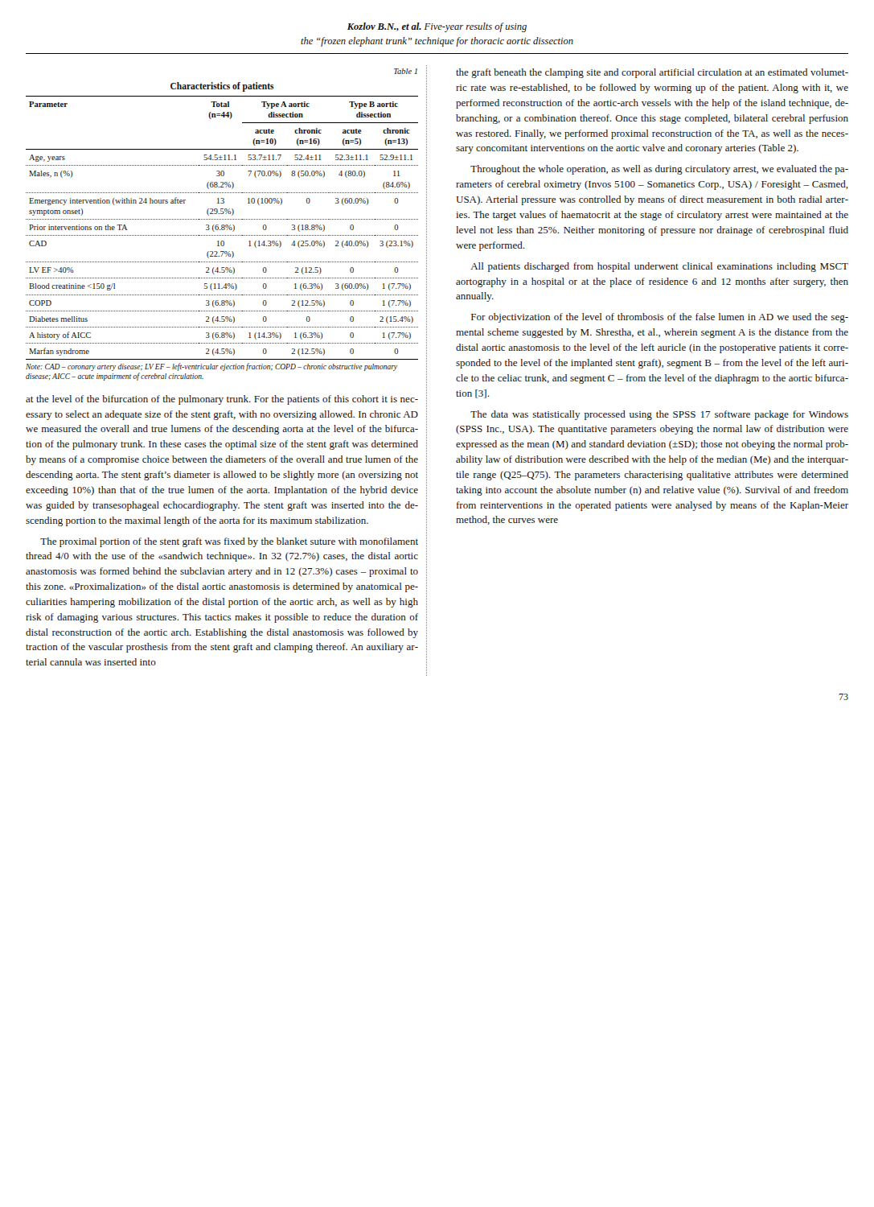Kozlov B.N., et al. Five-year results of using
the “frozen elephant trunk” technique for thoracic aortic dissection
Table 1
Characteristics of patients
| Parameter | Total (n=44) | Type A aortic dissection | Type B aortic dissection |
| --- | --- | --- | --- |
| acute (n=10) | chronic (n=16) | acute (n=5) | chronic (n=13) |
| Age, years | 54.5±11.1 | 53.7±11.7 | 52.4±11 | 52.3±11.1 | 52.9±11.1 |
| Males, n (%) | 30 (68.2%) | 7 (70.0%) | 8 (50.0%) | 4 (80.0) | 11 (84.6%) |
| Emergency intervention (within 24 hours after symptom onset) | 13 (29.5%) | 10 (100%) | 0 | 3 (60.0%) | 0 |
| Prior interventions on the TA | 3 (6.8%) | 0 | 3 (18.8%) | 0 | 0 |
| CAD | 10 (22.7%) | 1 (14.3%) | 4 (25.0%) | 2 (40.0%) | 3 (23.1%) |
| LV EF >40% | 2 (4.5%) | 0 | 2 (12.5) | 0 | 0 |
| Blood creatinine <150 g/l | 5 (11.4%) | 0 | 1 (6.3%) | 3 (60.0%) | 1 (7.7%) |
| COPD | 3 (6.8%) | 0 | 2 (12.5%) | 0 | 1 (7.7%) |
| Diabetes mellitus | 2 (4.5%) | 0 | 0 | 0 | 2 (15.4%) |
| A history of AICC | 3 (6.8%) | 1 (14.3%) | 1 (6.3%) | 0 | 1 (7.7%) |
| Marfan syndrome | 2 (4.5%) | 0 | 2 (12.5%) | 0 | 0 |
Note: CAD – coronary artery disease; LV EF – left-ventricular ejection fraction; COPD – chronic obstructive pulmonary disease; AICC – acute impairment of cerebral circulation.
at the level of the bifurcation of the pulmonary trunk. For the patients of this cohort it is necessary to select an adequate size of the stent graft, with no oversizing allowed. In chronic AD we measured the overall and true lumens of the descending aorta at the level of the bifurcation of the pulmonary trunk. In these cases the optimal size of the stent graft was determined by means of a compromise choice between the diameters of the overall and true lumen of the descending aorta. The stent graft’s diameter is allowed to be slightly more (an oversizing not exceeding 10%) than that of the true lumen of the aorta. Implantation of the hybrid device was guided by transesophageal echocardiography. The stent graft was inserted into the descending portion to the maximal length of the aorta for its maximum stabilization.
The proximal portion of the stent graft was fixed by the blanket suture with monofilament thread 4/0 with the use of the «sandwich technique». In 32 (72.7%) cases, the distal aortic anastomosis was formed behind the subclavian artery and in 12 (27.3%) cases – proximal to this zone. «Proximalization» of the distal aortic anastomosis is determined by anatomical peculiarities hampering mobilization of the distal portion of the aortic arch, as well as by high risk of damaging various structures. This tactics makes it possible to reduce the duration of distal reconstruction of the aortic arch. Establishing the distal anastomosis was followed by traction of the vascular prosthesis from the stent graft and clamping thereof. An auxiliary arterial cannula was inserted into
the graft beneath the clamping site and corporal artificial circulation at an estimated volumetric rate was re-established, to be followed by worming up of the patient. Along with it, we performed reconstruction of the aortic-arch vessels with the help of the island technique, debranching, or a combination thereof. Once this stage completed, bilateral cerebral perfusion was restored. Finally, we performed proximal reconstruction of the TA, as well as the necessary concomitant interventions on the aortic valve and coronary arteries (Table 2).
Throughout the whole operation, as well as during circulatory arrest, we evaluated the parameters of cerebral oximetry (Invos 5100 – Somanetics Corp., USA) / Foresight – Casmed, USA). Arterial pressure was controlled by means of direct measurement in both radial arteries. The target values of haematocrit at the stage of circulatory arrest were maintained at the level not less than 25%. Neither monitoring of pressure nor drainage of cerebrospinal fluid were performed.
All patients discharged from hospital underwent clinical examinations including MSCT aortography in a hospital or at the place of residence 6 and 12 months after surgery, then annually.
For objectivization of the level of thrombosis of the false lumen in AD we used the segmental scheme suggested by M. Shrestha, et al., wherein segment A is the distance from the distal aortic anastomosis to the level of the left auricle (in the postoperative patients it corresponded to the level of the implanted stent graft), segment B – from the level of the left auricle to the celiac trunk, and segment C – from the level of the diaphragm to the aortic bifurcation [3].
The data was statistically processed using the SPSS 17 software package for Windows (SPSS Inc., USA). The quantitative parameters obeying the normal law of distribution were expressed as the mean (M) and standard deviation (±SD); those not obeying the normal probability law of distribution were described with the help of the median (Me) and the interquartile range (Q25–Q75). The parameters characterising qualitative attributes were determined taking into account the absolute number (n) and relative value (%). Survival of and freedom from reinterventions in the operated patients were analysed by means of the Kaplan-Meier method, the curves were
73